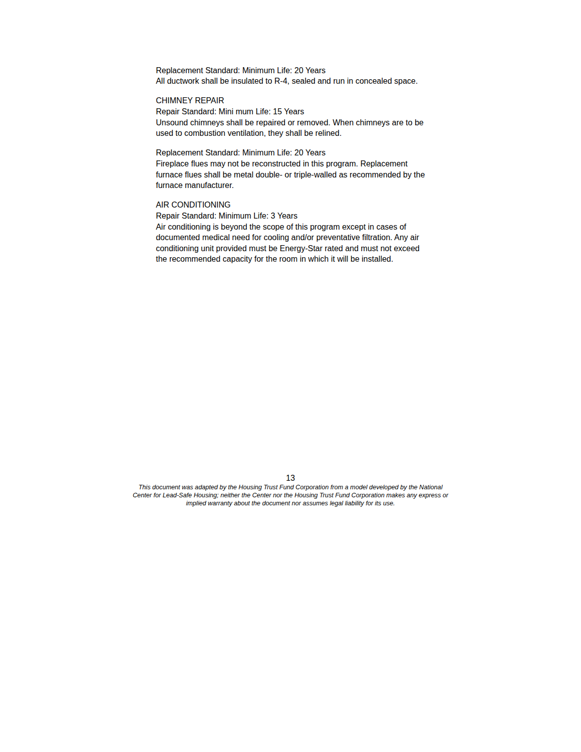Replacement Standard: Minimum Life: 20 Years
All ductwork shall be insulated to R-4, sealed and run in concealed space.
CHIMNEY REPAIR
Repair Standard: Mini mum Life: 15 Years
Unsound chimneys shall be repaired or removed. When chimneys are to be used to combustion ventilation, they shall be relined.
Replacement Standard: Minimum Life: 20 Years
Fireplace flues may not be reconstructed in this program. Replacement furnace flues shall be metal double- or triple-walled as recommended by the furnace manufacturer.
AIR CONDITIONING
Repair Standard: Minimum Life: 3 Years
Air conditioning is beyond the scope of this program except in cases of documented medical need for cooling and/or preventative filtration. Any air conditioning unit provided must be Energy-Star rated and must not exceed the recommended capacity for the room in which it will be installed.
13
This document was adapted by the Housing Trust Fund Corporation from a model developed by the National Center for Lead-Safe Housing; neither the Center nor the Housing Trust Fund Corporation makes any express or implied warranty about the document nor assumes legal liability for its use.